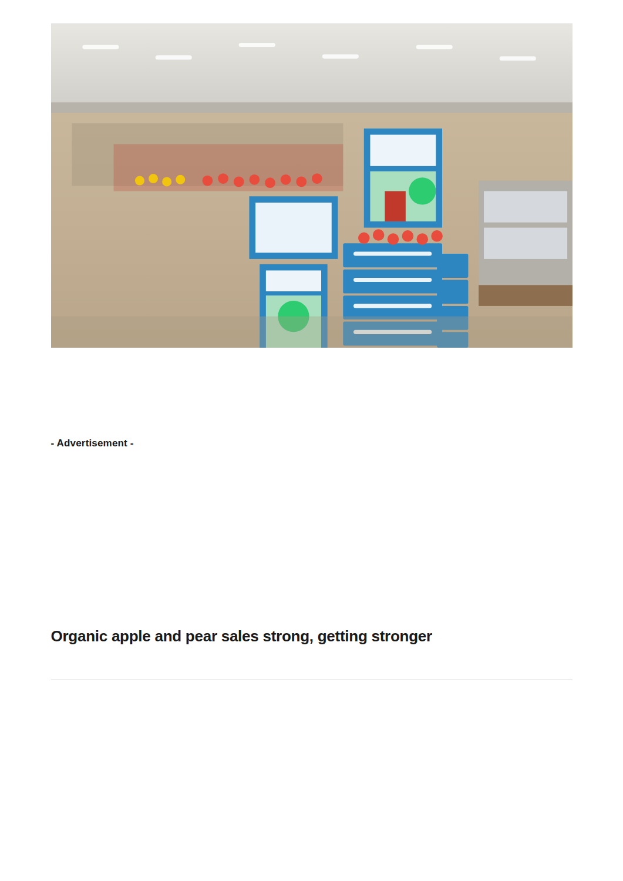- Advertisement -
Organic apple and pear sales strong, getting stronger